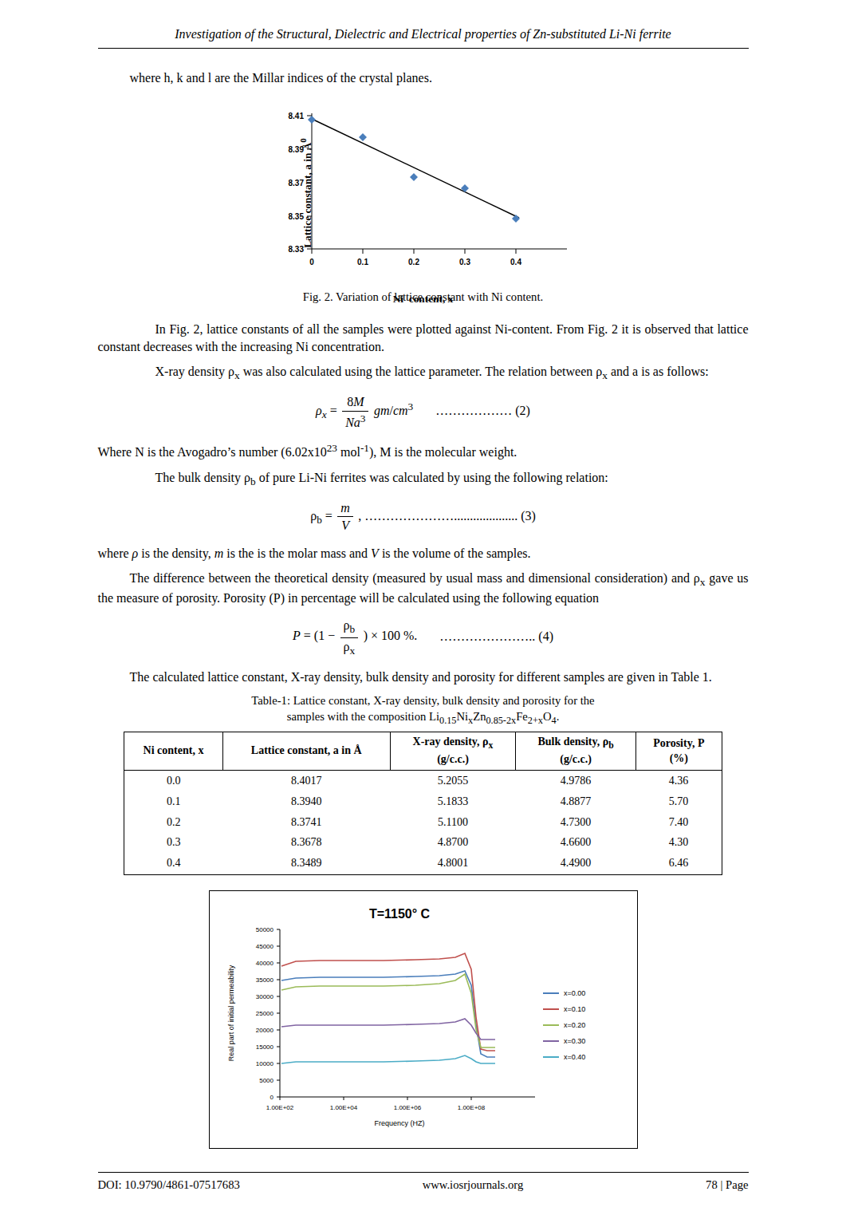Investigation of the Structural, Dielectric and Electrical properties of Zn-substituted Li-Ni ferrite
where h, k and l are the Millar indices of the crystal planes.
Lattice constant, a in Å0
8.41 8.39 8.37 8.35 8.33 0 0.1 0.2 0.3 0.4
Ni content, x
Fig. 2. Variation of lattice constant with Ni content.
In Fig. 2, lattice constants of all the samples were plotted against Ni-content. From Fig. 2 it is observed that lattice constant decreases with the increasing Ni concentration.
X-ray density ρx was also calculated using the lattice parameter. The relation between ρx and a is as follows:
ρx = 8M Na3 gm/cm3 ……………… (2)
Where N is the Avogadro’s number (6.02x1023 mol-1), M is the molecular weight.
The bulk density ρb of pure Li-Ni ferrites was calculated by using the following relation:
ρb = m V , ………………….................... (3)
where ρ is the density, m is the is the molar mass and V is the volume of the samples.
The difference between the theoretical density (measured by usual mass and dimensional consideration) and ρx gave us the measure of porosity. Porosity (P) in percentage will be calculated using the following equation
P = (1 − ρb ρx ) × 100 %. ………………….. (4)
The calculated lattice constant, X-ray density, bulk density and porosity for different samples are given in Table 1.
Table-1: Lattice constant, X-ray density, bulk density and porosity for the samples with the composition Li 0.15 Ni x Zn 0.85-2x Fe 2+x O 4 .
| Ni content, x | Lattice constant, a in Å | X-ray density, ρ x (g/c.c.) | Bulk density, ρ b (g/c.c.) | Porosity, P (%) |
| --- | --- | --- | --- | --- |
| 0.0 | 8.4017 | 5.2055 | 4.9786 | 4.36 |
| 0.1 | 8.3940 | 5.1833 | 4.8877 | 5.70 |
| 0.2 | 8.3741 | 5.1100 | 4.7300 | 7.40 |
| 0.3 | 8.3678 | 4.8700 | 4.6600 | 4.30 |
| 0.4 | 8.3489 | 4.8001 | 4.4900 | 6.46 |
T=1150° C Real part of initial permeability 50000 45000 40000 35000 30000 25000 20000 15000 10000 5000 0 1.00E+02 1.00E+04 1.00E+06 1.00E+08 Frequency (HZ) x=0.00 x=0.10 x=0.20 x=0.30 x=0.40
DOI: 10.9790/4861-07517683 www.iosrjournals.org 78 | Page